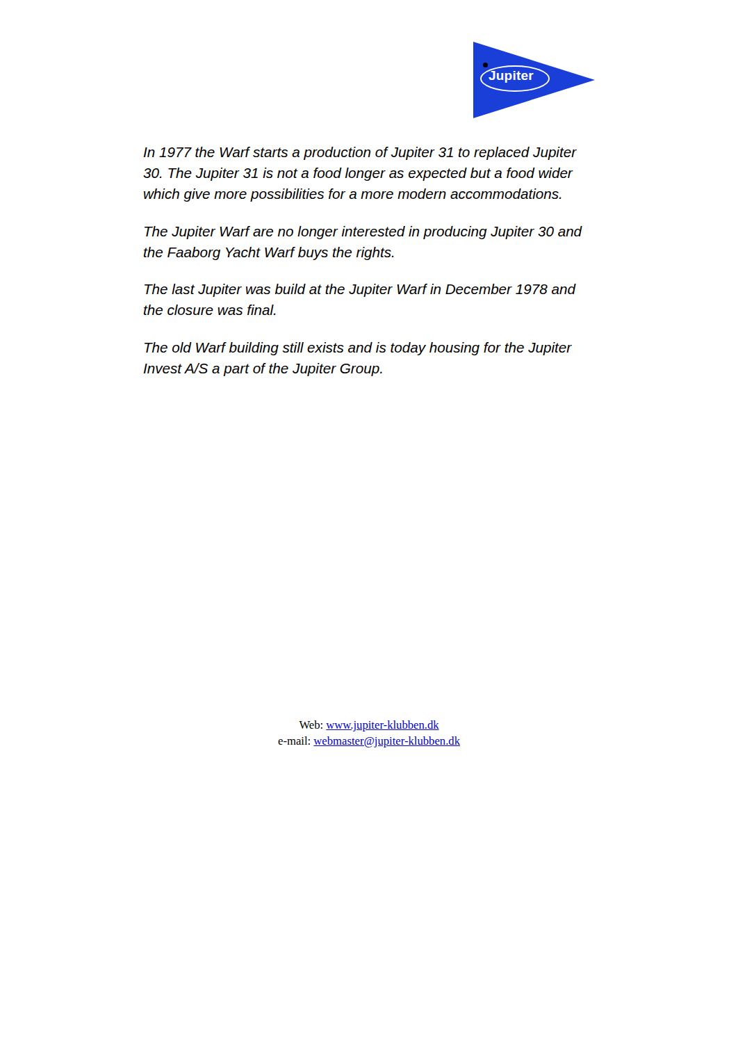Jupiter
In 1977 the Warf starts a production of Jupiter 31 to replaced Jupiter 30. The Jupiter 31 is not a food longer as expected but a food wider which give more possibilities for a more modern accommodations.
The Jupiter Warf are no longer interested in producing Jupiter 30 and the Faaborg Yacht Warf buys the rights.
The last Jupiter was build at the Jupiter Warf in December 1978 and the closure was final.
The old Warf building still exists and is today housing for the Jupiter Invest A/S a part of the Jupiter Group.
Web: www.jupiter-klubben.dk
e-mail: webmaster@jupiter-klubben.dk